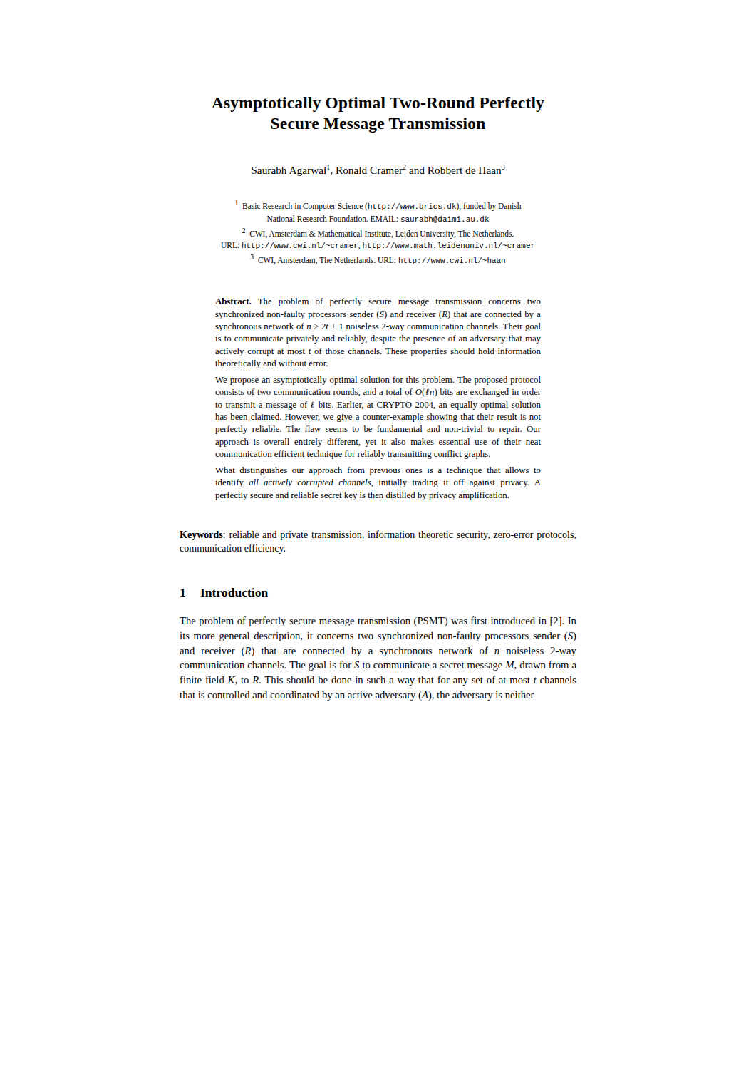Asymptotically Optimal Two-Round Perfectly
Secure Message Transmission
Saurabh Agarwal1, Ronald Cramer2 and Robbert de Haan3
1 Basic Research in Computer Science (http://www.brics.dk), funded by Danish
National Research Foundation. EMAIL: saurabh@daimi.au.dk
2 CWI, Amsterdam & Mathematical Institute, Leiden University, The Netherlands.
URL: http://www.cwi.nl/~cramer, http://www.math.leidenuniv.nl/~cramer
3 CWI, Amsterdam, The Netherlands. URL: http://www.cwi.nl/~haan
Abstract. The problem of perfectly secure message transmission concerns two synchronized non-faulty processors sender (S) and receiver (R) that are connected by a synchronous network of n ≥ 2t + 1 noiseless 2-way communication channels. Their goal is to communicate privately and reliably, despite the presence of an adversary that may actively corrupt at most t of those channels. These properties should hold information theoretically and without error.
We propose an asymptotically optimal solution for this problem. The proposed protocol consists of two communication rounds, and a total of O(ℓn) bits are exchanged in order to transmit a message of ℓ bits. Earlier, at CRYPTO 2004, an equally optimal solution has been claimed. However, we give a counter-example showing that their result is not perfectly reliable. The flaw seems to be fundamental and non-trivial to repair. Our approach is overall entirely different, yet it also makes essential use of their neat communication efficient technique for reliably transmitting conflict graphs.
What distinguishes our approach from previous ones is a technique that allows to identify all actively corrupted channels, initially trading it off against privacy. A perfectly secure and reliable secret key is then distilled by privacy amplification.
Keywords: reliable and private transmission, information theoretic security, zero-error protocols, communication efficiency.
1 Introduction
The problem of perfectly secure message transmission (PSMT) was first introduced in [2]. In its more general description, it concerns two synchronized non-faulty processors sender (S) and receiver (R) that are connected by a synchronous network of n noiseless 2-way communication channels. The goal is for S to communicate a secret message M, drawn from a finite field K, to R. This should be done in such a way that for any set of at most t channels that is controlled and coordinated by an active adversary (A), the adversary is neither